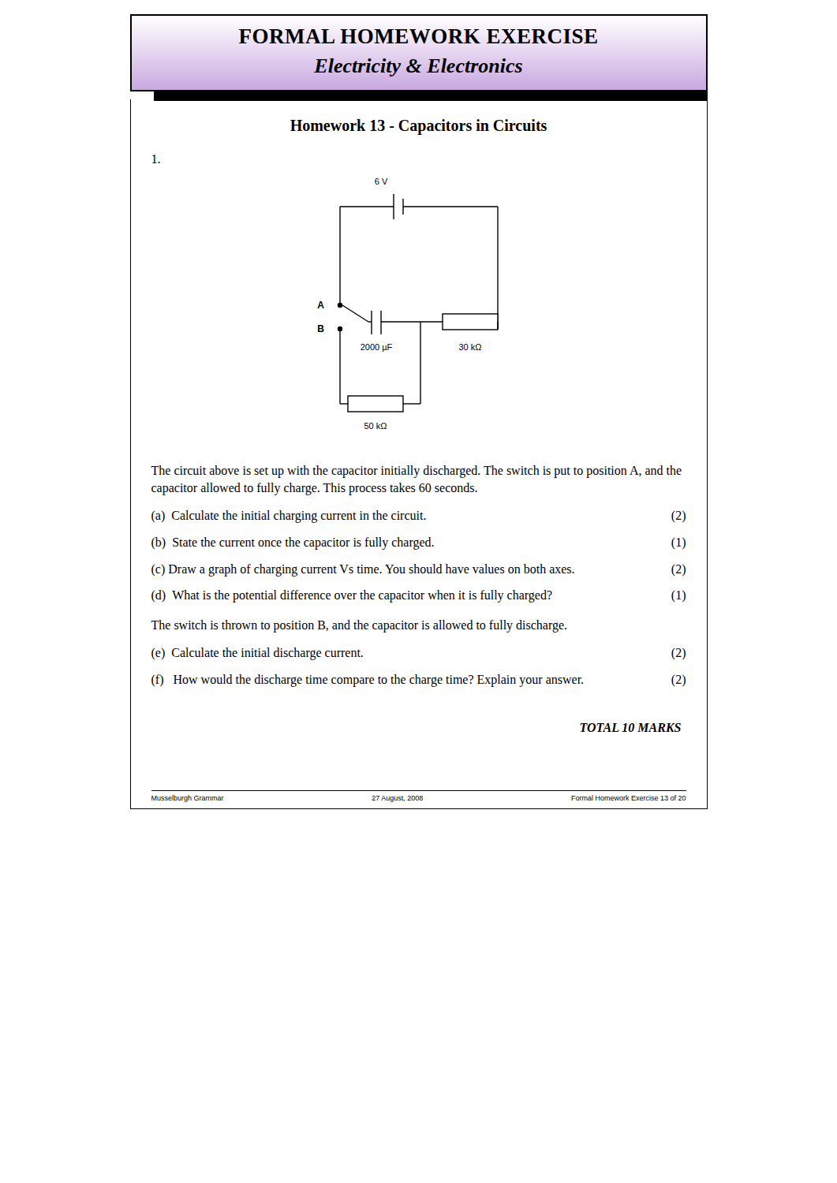FORMAL HOMEWORK EXERCISE
Electricity & Electronics
Homework 13 - Capacitors in Circuits
1.
6 V A B 2000 µF 30 kΩ 50 kΩ
The circuit above is set up with the capacitor initially discharged. The switch is put to position A, and the capacitor allowed to fully charge. This process takes 60 seconds.
(a) Calculate the initial charging current in the circuit.(2)
(b) State the current once the capacitor is fully charged.(1)
(c) Draw a graph of charging current Vs time. You should have values on both axes.(2)
(d) What is the potential difference over the capacitor when it is fully charged?(1)
The switch is thrown to position B, and the capacitor is allowed to fully discharge.
(e) Calculate the initial discharge current.(2)
(f) How would the discharge time compare to the charge time? Explain your answer.(2)
TOTAL 10 MARKS
Musselburgh Grammar 27 August, 2008 Formal Homework Exercise 13 of 20